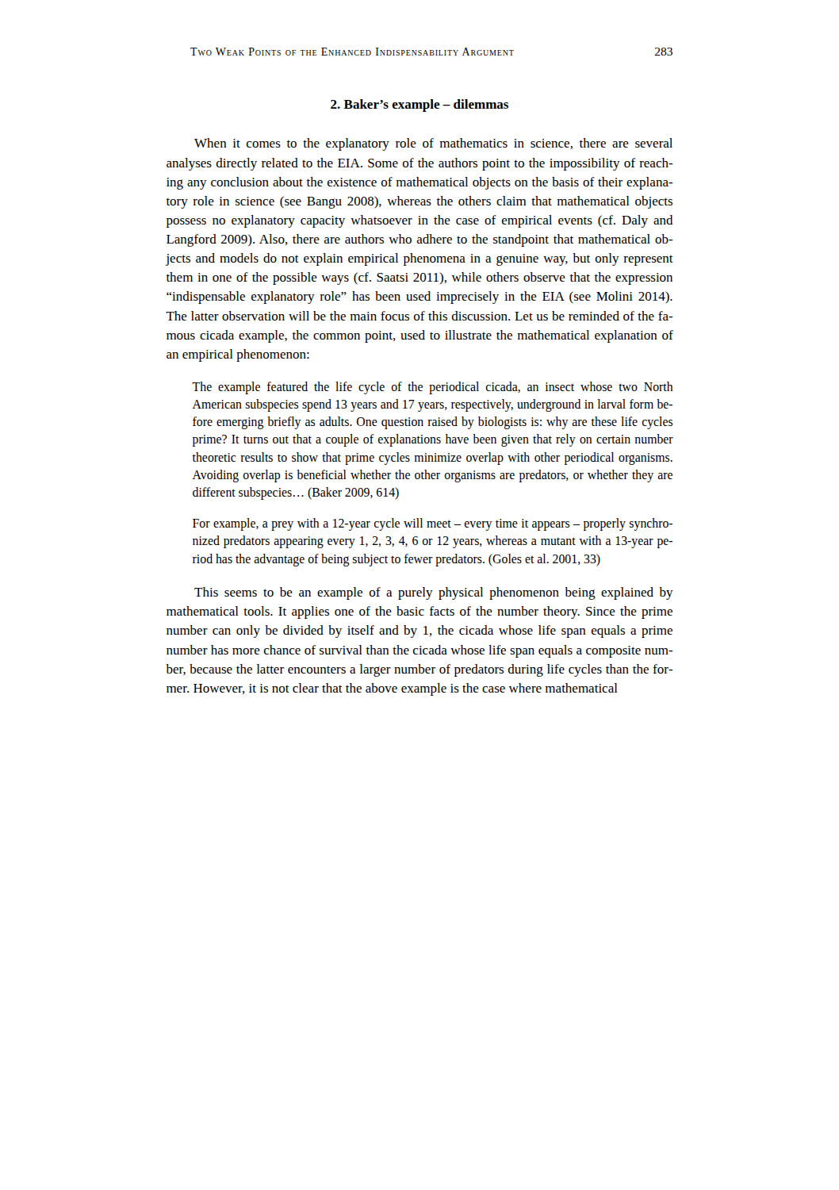Two Weak Points of the Enhanced Indispensability Argument 283
2. Baker’s example – dilemmas
When it comes to the explanatory role of mathematics in science, there are several analyses directly related to the EIA. Some of the authors point to the impossibility of reaching any conclusion about the existence of mathematical objects on the basis of their explanatory role in science (see Bangu 2008), whereas the others claim that mathematical objects possess no explanatory capacity whatsoever in the case of empirical events (cf. Daly and Langford 2009). Also, there are authors who adhere to the standpoint that mathematical objects and models do not explain empirical phenomena in a genuine way, but only represent them in one of the possible ways (cf. Saatsi 2011), while others observe that the expression “indispensable explanatory role” has been used imprecisely in the EIA (see Molini 2014). The latter observation will be the main focus of this discussion. Let us be reminded of the famous cicada example, the common point, used to illustrate the mathematical explanation of an empirical phenomenon:
The example featured the life cycle of the periodical cicada, an insect whose two North American subspecies spend 13 years and 17 years, respectively, underground in larval form before emerging briefly as adults. One question raised by biologists is: why are these life cycles prime? It turns out that a couple of explanations have been given that rely on certain number theoretic results to show that prime cycles minimize overlap with other periodical organisms. Avoiding overlap is beneficial whether the other organisms are predators, or whether they are different subspecies… (Baker 2009, 614)
For example, a prey with a 12-year cycle will meet – every time it appears – properly synchronized predators appearing every 1, 2, 3, 4, 6 or 12 years, whereas a mutant with a 13-year period has the advantage of being subject to fewer predators. (Goles et al. 2001, 33)
This seems to be an example of a purely physical phenomenon being explained by mathematical tools. It applies one of the basic facts of the number theory. Since the prime number can only be divided by itself and by 1, the cicada whose life span equals a prime number has more chance of survival than the cicada whose life span equals a composite number, because the latter encounters a larger number of predators during life cycles than the former. However, it is not clear that the above example is the case where mathematical